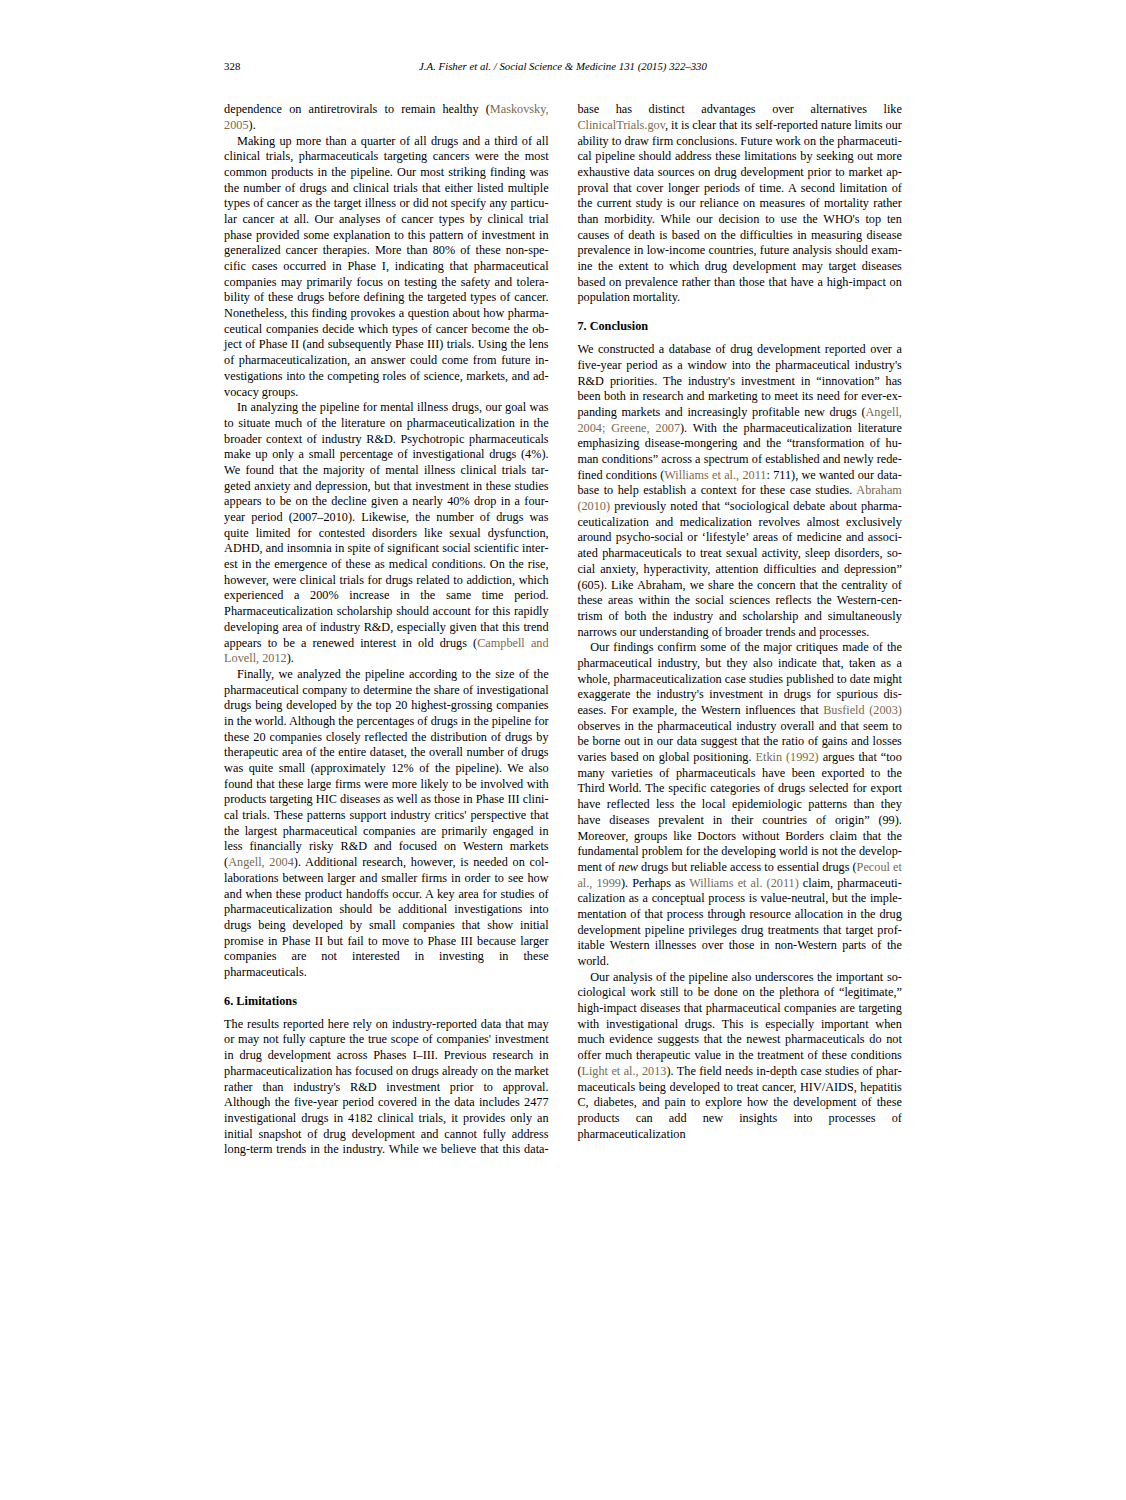328
J.A. Fisher et al. / Social Science & Medicine 131 (2015) 322–330
dependence on antiretrovirals to remain healthy (Maskovsky, 2005).
Making up more than a quarter of all drugs and a third of all clinical trials, pharmaceuticals targeting cancers were the most common products in the pipeline. Our most striking finding was the number of drugs and clinical trials that either listed multiple types of cancer as the target illness or did not specify any particular cancer at all. Our analyses of cancer types by clinical trial phase provided some explanation to this pattern of investment in generalized cancer therapies. More than 80% of these non-specific cases occurred in Phase I, indicating that pharmaceutical companies may primarily focus on testing the safety and tolerability of these drugs before defining the targeted types of cancer. Nonetheless, this finding provokes a question about how pharmaceutical companies decide which types of cancer become the object of Phase II (and subsequently Phase III) trials. Using the lens of pharmaceuticalization, an answer could come from future investigations into the competing roles of science, markets, and advocacy groups.
In analyzing the pipeline for mental illness drugs, our goal was to situate much of the literature on pharmaceuticalization in the broader context of industry R&D. Psychotropic pharmaceuticals make up only a small percentage of investigational drugs (4%). We found that the majority of mental illness clinical trials targeted anxiety and depression, but that investment in these studies appears to be on the decline given a nearly 40% drop in a four-year period (2007–2010). Likewise, the number of drugs was quite limited for contested disorders like sexual dysfunction, ADHD, and insomnia in spite of significant social scientific interest in the emergence of these as medical conditions. On the rise, however, were clinical trials for drugs related to addiction, which experienced a 200% increase in the same time period. Pharmaceuticalization scholarship should account for this rapidly developing area of industry R&D, especially given that this trend appears to be a renewed interest in old drugs (Campbell and Lovell, 2012).
Finally, we analyzed the pipeline according to the size of the pharmaceutical company to determine the share of investigational drugs being developed by the top 20 highest-grossing companies in the world. Although the percentages of drugs in the pipeline for these 20 companies closely reflected the distribution of drugs by therapeutic area of the entire dataset, the overall number of drugs was quite small (approximately 12% of the pipeline). We also found that these large firms were more likely to be involved with products targeting HIC diseases as well as those in Phase III clinical trials. These patterns support industry critics' perspective that the largest pharmaceutical companies are primarily engaged in less financially risky R&D and focused on Western markets (Angell, 2004). Additional research, however, is needed on collaborations between larger and smaller firms in order to see how and when these product handoffs occur. A key area for studies of pharmaceuticalization should be additional investigations into drugs being developed by small companies that show initial promise in Phase II but fail to move to Phase III because larger companies are not interested in investing in these pharmaceuticals.
6. Limitations
The results reported here rely on industry-reported data that may or may not fully capture the true scope of companies' investment in drug development across Phases I–III. Previous research in pharmaceuticalization has focused on drugs already on the market rather than industry's R&D investment prior to approval. Although the five-year period covered in the data includes 2477 investigational drugs in 4182 clinical trials, it provides only an initial snapshot of drug development and cannot fully address long-term trends in the industry. While we believe that this database has distinct advantages over alternatives like ClinicalTrials.gov, it is clear that its self-reported nature limits our ability to draw firm conclusions. Future work on the pharmaceutical pipeline should address these limitations by seeking out more exhaustive data sources on drug development prior to market approval that cover longer periods of time. A second limitation of the current study is our reliance on measures of mortality rather than morbidity. While our decision to use the WHO's top ten causes of death is based on the difficulties in measuring disease prevalence in low-income countries, future analysis should examine the extent to which drug development may target diseases based on prevalence rather than those that have a high-impact on population mortality.
7. Conclusion
We constructed a database of drug development reported over a five-year period as a window into the pharmaceutical industry's R&D priorities. The industry's investment in “innovation” has been both in research and marketing to meet its need for ever-expanding markets and increasingly profitable new drugs (Angell, 2004; Greene, 2007). With the pharmaceuticalization literature emphasizing disease-mongering and the “transformation of human conditions” across a spectrum of established and newly redefined conditions (Williams et al., 2011: 711), we wanted our database to help establish a context for these case studies. Abraham (2010) previously noted that “sociological debate about pharmaceuticalization and medicalization revolves almost exclusively around psycho-social or ‘lifestyle’ areas of medicine and associated pharmaceuticals to treat sexual activity, sleep disorders, social anxiety, hyperactivity, attention difficulties and depression” (605). Like Abraham, we share the concern that the centrality of these areas within the social sciences reflects the Western-centrism of both the industry and scholarship and simultaneously narrows our understanding of broader trends and processes.
Our findings confirm some of the major critiques made of the pharmaceutical industry, but they also indicate that, taken as a whole, pharmaceuticalization case studies published to date might exaggerate the industry's investment in drugs for spurious diseases. For example, the Western influences that Busfield (2003) observes in the pharmaceutical industry overall and that seem to be borne out in our data suggest that the ratio of gains and losses varies based on global positioning. Etkin (1992) argues that “too many varieties of pharmaceuticals have been exported to the Third World. The specific categories of drugs selected for export have reflected less the local epidemiologic patterns than they have diseases prevalent in their countries of origin” (99). Moreover, groups like Doctors without Borders claim that the fundamental problem for the developing world is not the development of new drugs but reliable access to essential drugs (Pecoul et al., 1999). Perhaps as Williams et al. (2011) claim, pharmaceuticalization as a conceptual process is value-neutral, but the implementation of that process through resource allocation in the drug development pipeline privileges drug treatments that target profitable Western illnesses over those in non-Western parts of the world.
Our analysis of the pipeline also underscores the important sociological work still to be done on the plethora of “legitimate,” high-impact diseases that pharmaceutical companies are targeting with investigational drugs. This is especially important when much evidence suggests that the newest pharmaceuticals do not offer much therapeutic value in the treatment of these conditions (Light et al., 2013). The field needs in-depth case studies of pharmaceuticals being developed to treat cancer, HIV/AIDS, hepatitis C, diabetes, and pain to explore how the development of these products can add new insights into processes of pharmaceuticalization